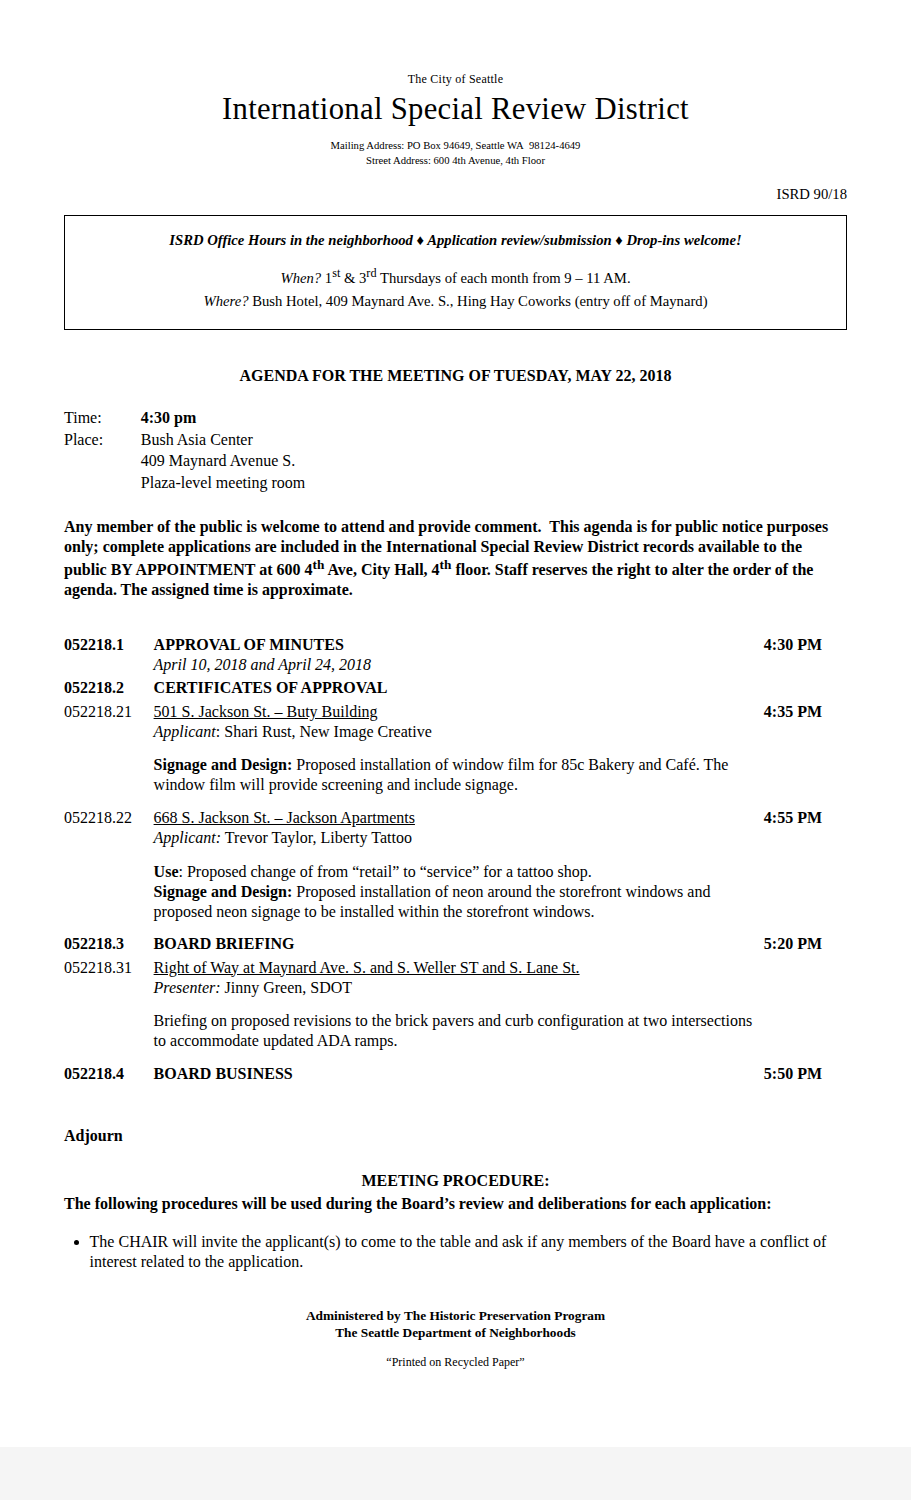The City of Seattle
International Special Review District
Mailing Address: PO Box 94649, Seattle WA 98124-4649
Street Address: 600 4th Avenue, 4th Floor
ISRD 90/18
ISRD Office Hours in the neighborhood ♦ Application review/submission ♦ Drop-ins welcome!
When? 1st & 3rd Thursdays of each month from 9 – 11 AM.
Where? Bush Hotel, 409 Maynard Ave. S., Hing Hay Coworks (entry off of Maynard)
AGENDA FOR THE MEETING OF TUESDAY, MAY 22, 2018
| Time: | 4:30 pm |
| Place: | Bush Asia Center |
| | 409 Maynard Avenue S. |
| | Plaza-level meeting room |
Any member of the public is welcome to attend and provide comment. This agenda is for public notice purposes only; complete applications are included in the International Special Review District records available to the public BY APPOINTMENT at 600 4th Ave, City Hall, 4th floor. Staff reserves the right to alter the order of the agenda. The assigned time is approximate.
| 052218.1 | APPROVAL OF MINUTES April 10, 2018 and April 24, 2018 | 4:30 PM |
| 052218.2 | CERTIFICATES OF APPROVAL | |
| 052218.21 | 501 S. Jackson St. – Buty Building Applicant : Shari Rust, New Image Creative Signage and Design: Proposed installation of window film for 85c Bakery and Café. The window film will provide screening and include signage. | 4:35 PM |
| 052218.22 | 668 S. Jackson St. – Jackson Apartments Applicant: Trevor Taylor, Liberty Tattoo Use : Proposed change of from “retail” to “service” for a tattoo shop. Signage and Design: Proposed installation of neon around the storefront windows and proposed neon signage to be installed within the storefront windows. | 4:55 PM |
| 052218.3 | BOARD BRIEFING | 5:20 PM |
| 052218.31 | Right of Way at Maynard Ave. S. and S. Weller ST and S. Lane St. Presenter: Jinny Green, SDOT Briefing on proposed revisions to the brick pavers and curb configuration at two intersections to accommodate updated ADA ramps. | |
| 052218.4 | BOARD BUSINESS | 5:50 PM |
Adjourn
MEETING PROCEDURE:
The following procedures will be used during the Board’s review and deliberations for each application:
The CHAIR will invite the applicant(s) to come to the table and ask if any members of the Board have a conflict of interest related to the application.
Administered by The Historic Preservation Program
The Seattle Department of Neighborhoods
“Printed on Recycled Paper”